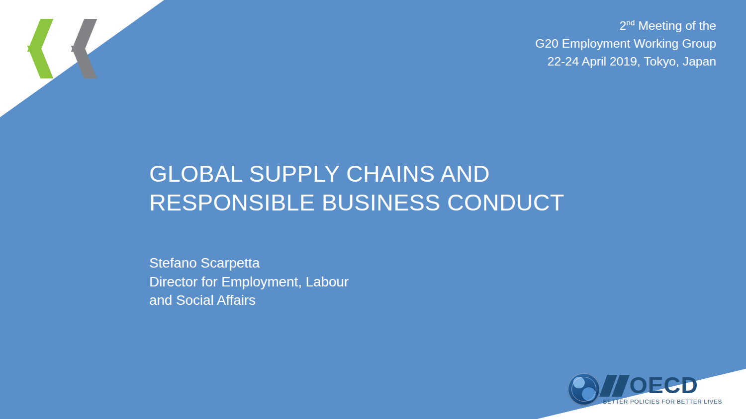2nd Meeting of the
G20 Employment Working Group
22-24 April 2019, Tokyo, Japan
Global Supply Chains and
Responsible Business Conduct
Stefano Scarpetta
Director for Employment, Labour
and Social Affairs
OECD
BETTER POLICIES FOR BETTER LIVES